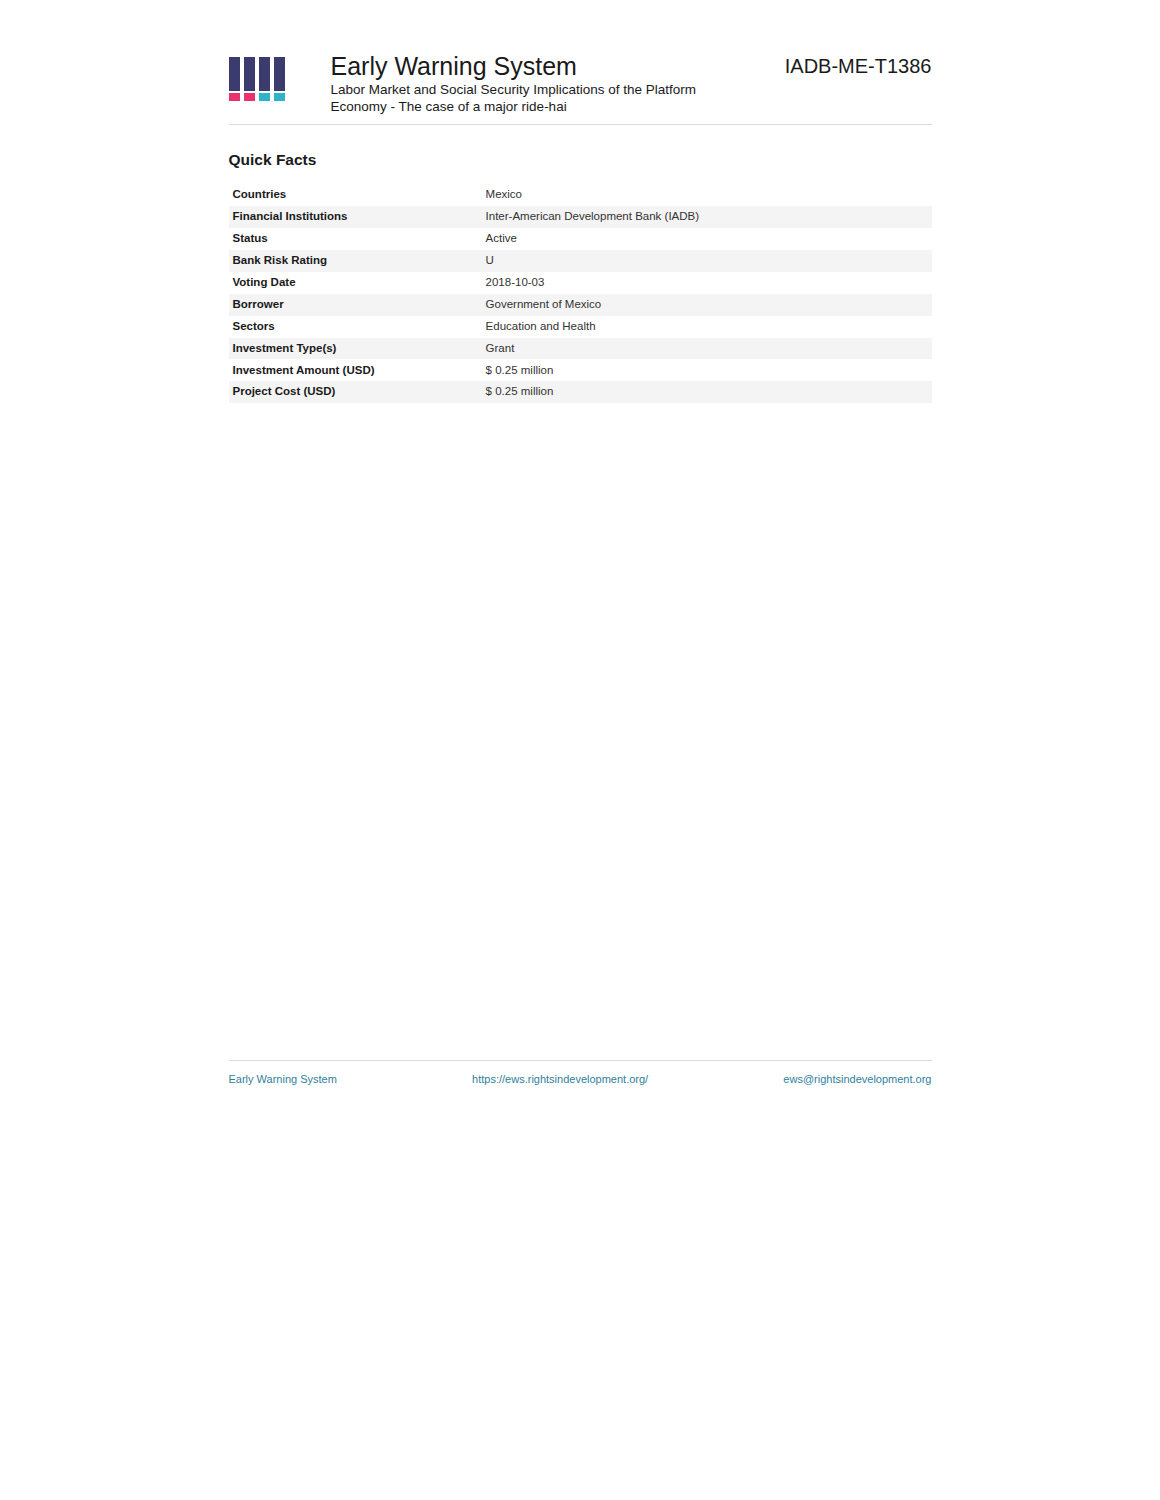Early Warning System
Labor Market and Social Security Implications of the Platform Economy - The case of a major ride-hai
IADB-ME-T1386
Quick Facts
| Countries | Mexico |
| Financial Institutions | Inter-American Development Bank (IADB) |
| Status | Active |
| Bank Risk Rating | U |
| Voting Date | 2018-10-03 |
| Borrower | Government of Mexico |
| Sectors | Education and Health |
| Investment Type(s) | Grant |
| Investment Amount (USD) | $ 0.25 million |
| Project Cost (USD) | $ 0.25 million |
Early Warning System
https://ews.rightsindevelopment.org/
ews@rightsindevelopment.org